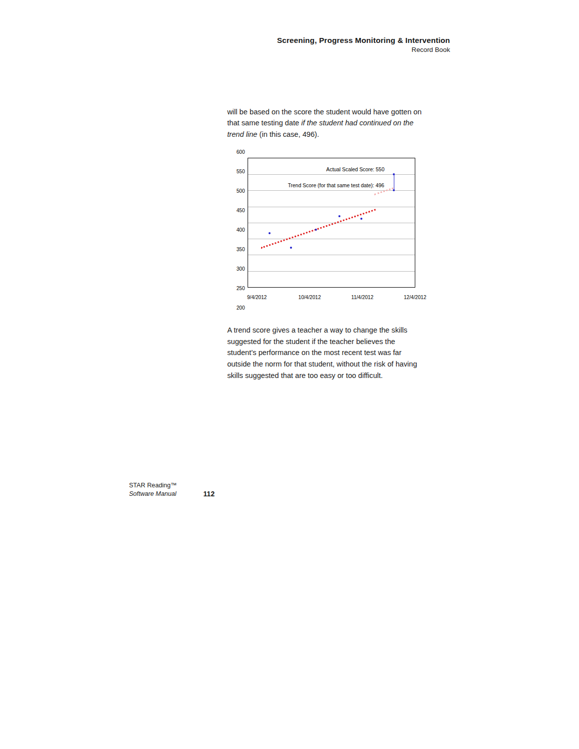Screening, Progress Monitoring & Intervention
Record Book
will be based on the score the student would have gotten on that same testing date if the student had continued on the trend line (in this case, 496).
600
550
500
450
400
350
300
250
200
9/4/2012
10/4/2012
11/4/2012
12/4/2012
Actual Scaled Score: 550
Trend Score (for that same test date): 496
A trend score gives a teacher a way to change the skills suggested for the student if the teacher believes the student’s performance on the most recent test was far outside the norm for that student, without the risk of having skills suggested that are too easy or too difficult.
STAR Reading™
Software Manual
112